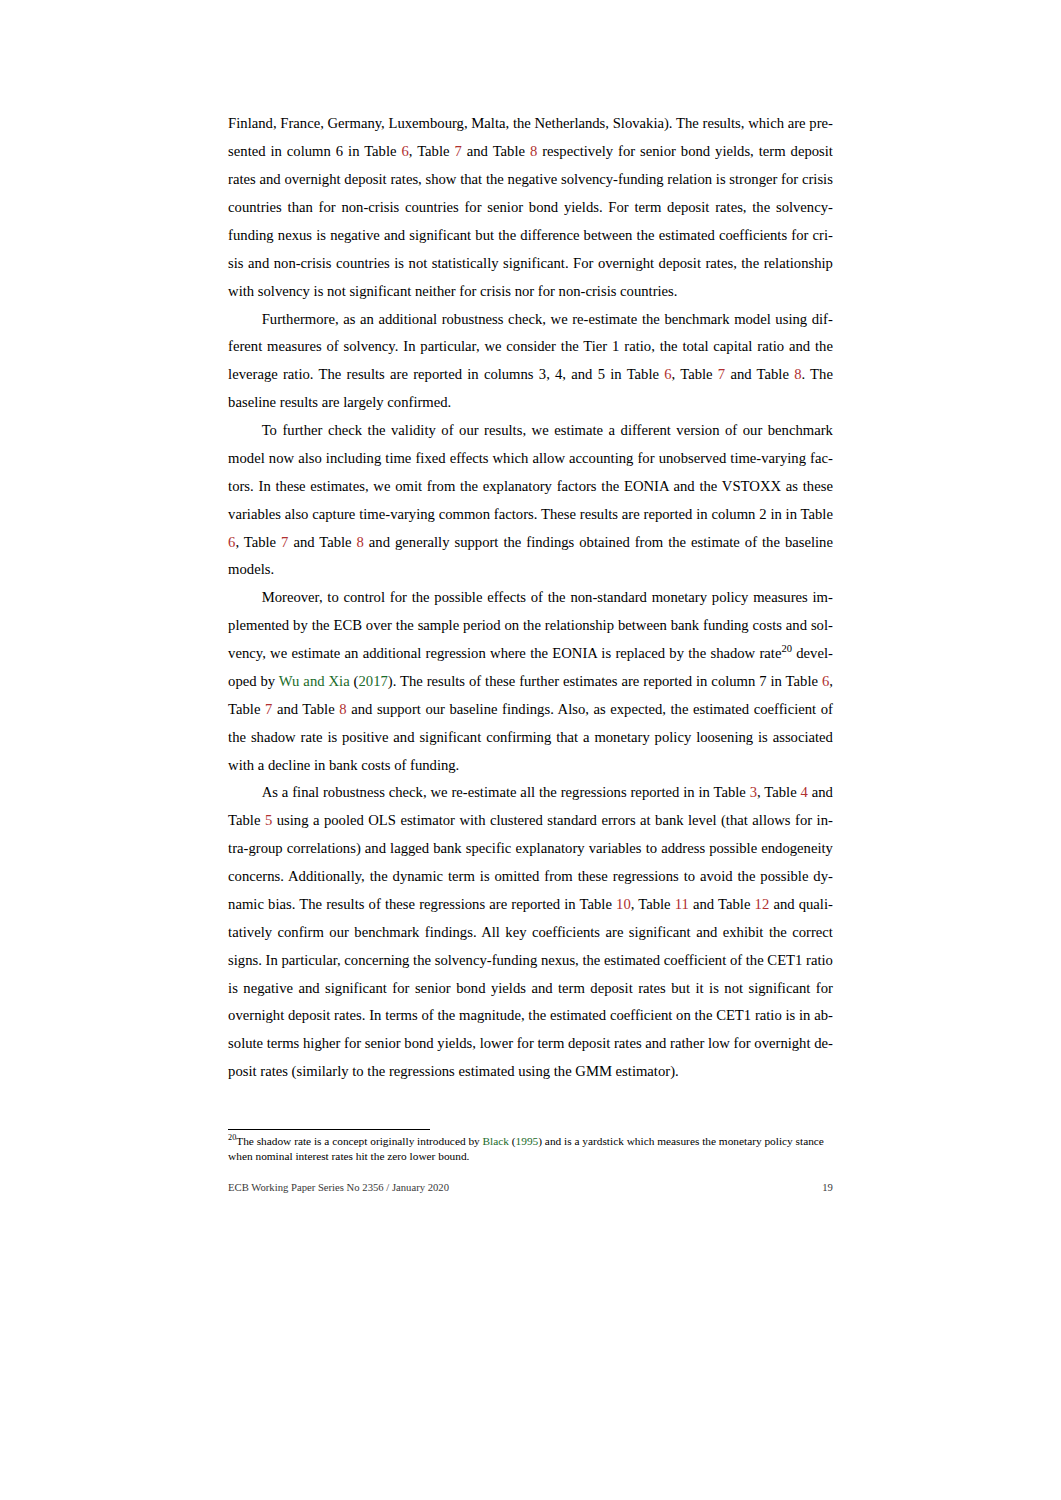Finland, France, Germany, Luxembourg, Malta, the Netherlands, Slovakia). The results, which are presented in column 6 in Table 6, Table 7 and Table 8 respectively for senior bond yields, term deposit rates and overnight deposit rates, show that the negative solvency-funding relation is stronger for crisis countries than for non-crisis countries for senior bond yields. For term deposit rates, the solvency-funding nexus is negative and significant but the difference between the estimated coefficients for crisis and non-crisis countries is not statistically significant. For overnight deposit rates, the relationship with solvency is not significant neither for crisis nor for non-crisis countries.
Furthermore, as an additional robustness check, we re-estimate the benchmark model using different measures of solvency. In particular, we consider the Tier 1 ratio, the total capital ratio and the leverage ratio. The results are reported in columns 3, 4, and 5 in Table 6, Table 7 and Table 8. The baseline results are largely confirmed.
To further check the validity of our results, we estimate a different version of our benchmark model now also including time fixed effects which allow accounting for unobserved time-varying factors. In these estimates, we omit from the explanatory factors the EONIA and the VSTOXX as these variables also capture time-varying common factors. These results are reported in column 2 in in Table 6, Table 7 and Table 8 and generally support the findings obtained from the estimate of the baseline models.
Moreover, to control for the possible effects of the non-standard monetary policy measures implemented by the ECB over the sample period on the relationship between bank funding costs and solvency, we estimate an additional regression where the EONIA is replaced by the shadow rate20 developed by Wu and Xia (2017). The results of these further estimates are reported in column 7 in Table 6, Table 7 and Table 8 and support our baseline findings. Also, as expected, the estimated coefficient of the shadow rate is positive and significant confirming that a monetary policy loosening is associated with a decline in bank costs of funding.
As a final robustness check, we re-estimate all the regressions reported in in Table 3, Table 4 and Table 5 using a pooled OLS estimator with clustered standard errors at bank level (that allows for intra-group correlations) and lagged bank specific explanatory variables to address possible endogeneity concerns. Additionally, the dynamic term is omitted from these regressions to avoid the possible dynamic bias. The results of these regressions are reported in Table 10, Table 11 and Table 12 and qualitatively confirm our benchmark findings. All key coefficients are significant and exhibit the correct signs. In particular, concerning the solvency-funding nexus, the estimated coefficient of the CET1 ratio is negative and significant for senior bond yields and term deposit rates but it is not significant for overnight deposit rates. In terms of the magnitude, the estimated coefficient on the CET1 ratio is in absolute terms higher for senior bond yields, lower for term deposit rates and rather low for overnight deposit rates (similarly to the regressions estimated using the GMM estimator).
20The shadow rate is a concept originally introduced by Black (1995) and is a yardstick which measures the monetary policy stance when nominal interest rates hit the zero lower bound.
ECB Working Paper Series No 2356 / January 2020 19